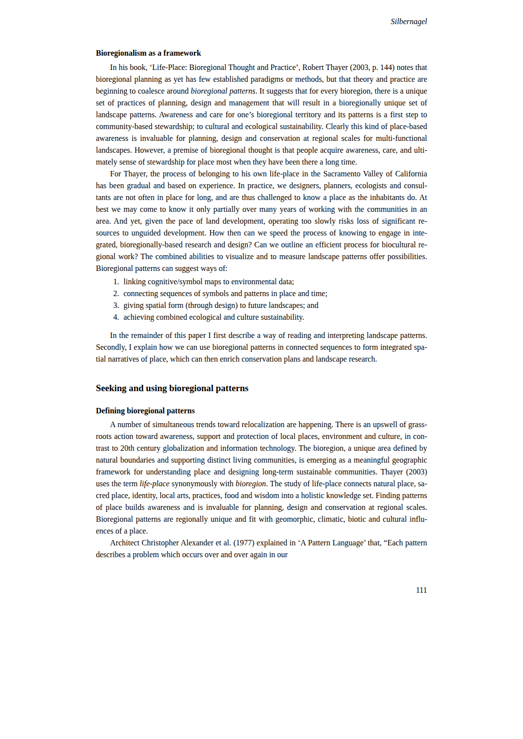Silbernagel
Bioregionalism as a framework
In his book, ‘Life-Place: Bioregional Thought and Practice’, Robert Thayer (2003, p. 144) notes that bioregional planning as yet has few established paradigms or methods, but that theory and practice are beginning to coalesce around bioregional patterns. It suggests that for every bioregion, there is a unique set of practices of planning, design and management that will result in a bioregionally unique set of landscape patterns. Awareness and care for one’s bioregional territory and its patterns is a first step to community-based stewardship; to cultural and ecological sustainability. Clearly this kind of place-based awareness is invaluable for planning, design and conservation at regional scales for multi-functional landscapes. However, a premise of bioregional thought is that people acquire awareness, care, and ultimately sense of stewardship for place most when they have been there a long time.
For Thayer, the process of belonging to his own life-place in the Sacramento Valley of California has been gradual and based on experience. In practice, we designers, planners, ecologists and consultants are not often in place for long, and are thus challenged to know a place as the inhabitants do. At best we may come to know it only partially over many years of working with the communities in an area. And yet, given the pace of land development, operating too slowly risks loss of significant resources to unguided development. How then can we speed the process of knowing to engage in integrated, bioregionally-based research and design? Can we outline an efficient process for biocultural regional work? The combined abilities to visualize and to measure landscape patterns offer possibilities. Bioregional patterns can suggest ways of:
linking cognitive/symbol maps to environmental data;
connecting sequences of symbols and patterns in place and time;
giving spatial form (through design) to future landscapes; and
achieving combined ecological and culture sustainability.
In the remainder of this paper I first describe a way of reading and interpreting landscape patterns. Secondly, I explain how we can use bioregional patterns in connected sequences to form integrated spatial narratives of place, which can then enrich conservation plans and landscape research.
Seeking and using bioregional patterns
Defining bioregional patterns
A number of simultaneous trends toward relocalization are happening. There is an upswell of grassroots action toward awareness, support and protection of local places, environment and culture, in contrast to 20th century globalization and information technology. The bioregion, a unique area defined by natural boundaries and supporting distinct living communities, is emerging as a meaningful geographic framework for understanding place and designing long-term sustainable communities. Thayer (2003) uses the term life-place synonymously with bioregion. The study of life-place connects natural place, sacred place, identity, local arts, practices, food and wisdom into a holistic knowledge set. Finding patterns of place builds awareness and is invaluable for planning, design and conservation at regional scales. Bioregional patterns are regionally unique and fit with geomorphic, climatic, biotic and cultural influences of a place.
Architect Christopher Alexander et al. (1977) explained in ‘A Pattern Language’ that, “Each pattern describes a problem which occurs over and over again in our
111